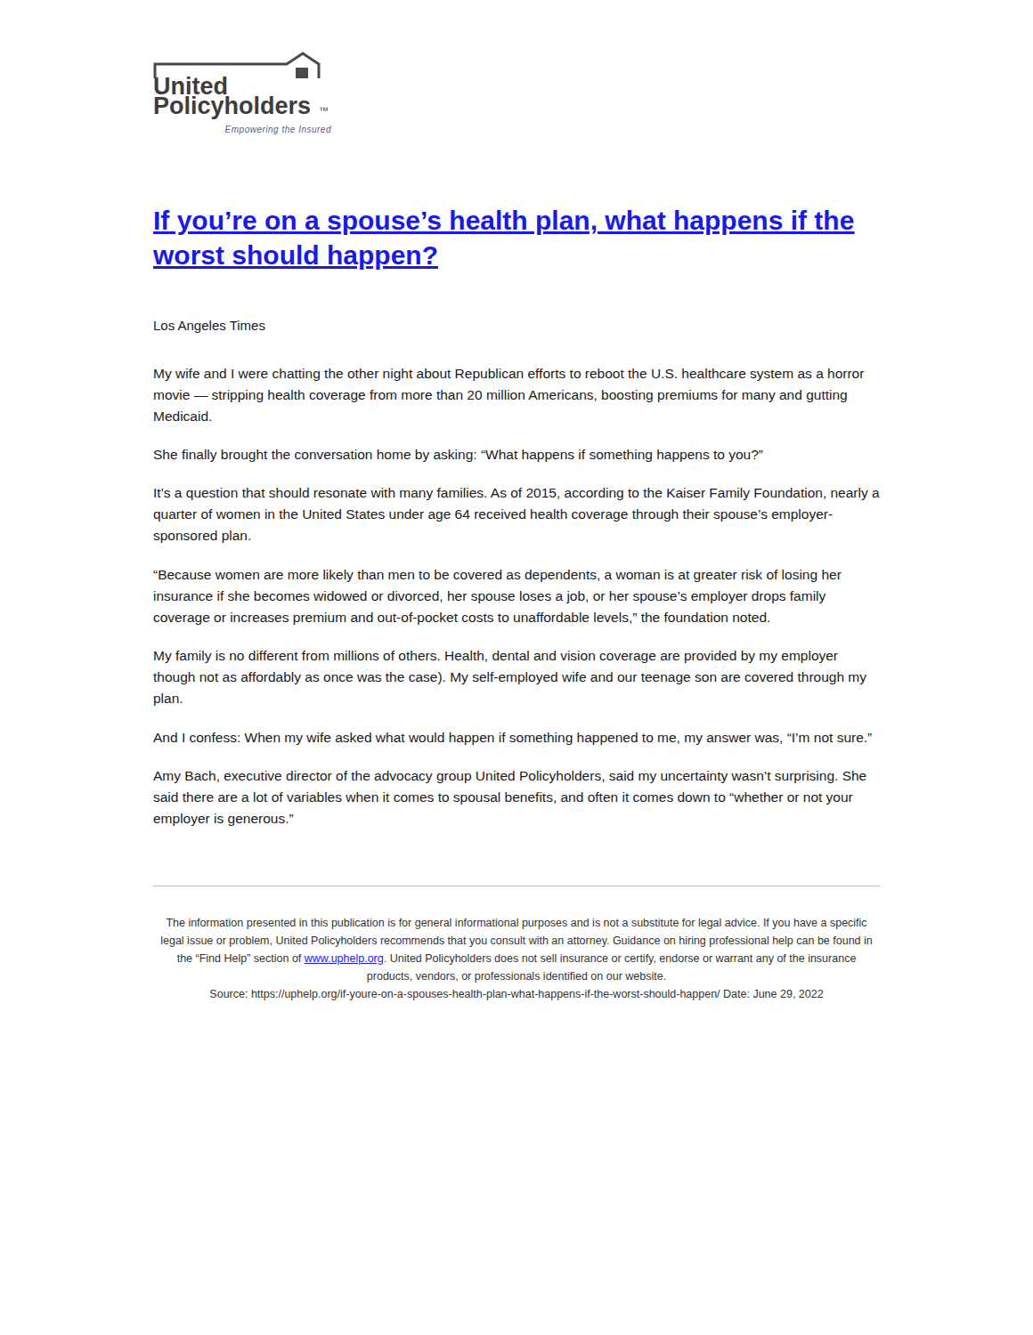United Policyholders ™
Empowering the Insured
If you’re on a spouse’s health plan, what happens if the worst should happen?
Los Angeles Times
My wife and I were chatting the other night about Republican efforts to reboot the U.S. healthcare system as a horror movie — stripping health coverage from more than 20 million Americans, boosting premiums for many and gutting Medicaid.
She finally brought the conversation home by asking: “What happens if something happens to you?”
It’s a question that should resonate with many families. As of 2015, according to the Kaiser Family Foundation, nearly a quarter of women in the United States under age 64 received health coverage through their spouse’s employer-sponsored plan.
“Because women are more likely than men to be covered as dependents, a woman is at greater risk of losing her insurance if she becomes widowed or divorced, her spouse loses a job, or her spouse’s employer drops family coverage or increases premium and out-of-pocket costs to unaffordable levels,” the foundation noted.
My family is no different from millions of others. Health, dental and vision coverage are provided by my employer though not as affordably as once was the case). My self-employed wife and our teenage son are covered through my plan.
And I confess: When my wife asked what would happen if something happened to me, my answer was, “I’m not sure.”
Amy Bach, executive director of the advocacy group United Policyholders, said my uncertainty wasn’t surprising. She said there are a lot of variables when it comes to spousal benefits, and often it comes down to “whether or not your employer is generous.”
The information presented in this publication is for general informational purposes and is not a substitute for legal advice. If you have a specific legal issue or problem, United Policyholders recommends that you consult with an attorney. Guidance on hiring professional help can be found in the “Find Help” section of www.uphelp.org. United Policyholders does not sell insurance or certify, endorse or warrant any of the insurance products, vendors, or professionals identified on our website.
Source: https://uphelp.org/if-youre-on-a-spouses-health-plan-what-happens-if-the-worst-should-happen/ Date: June 29, 2022